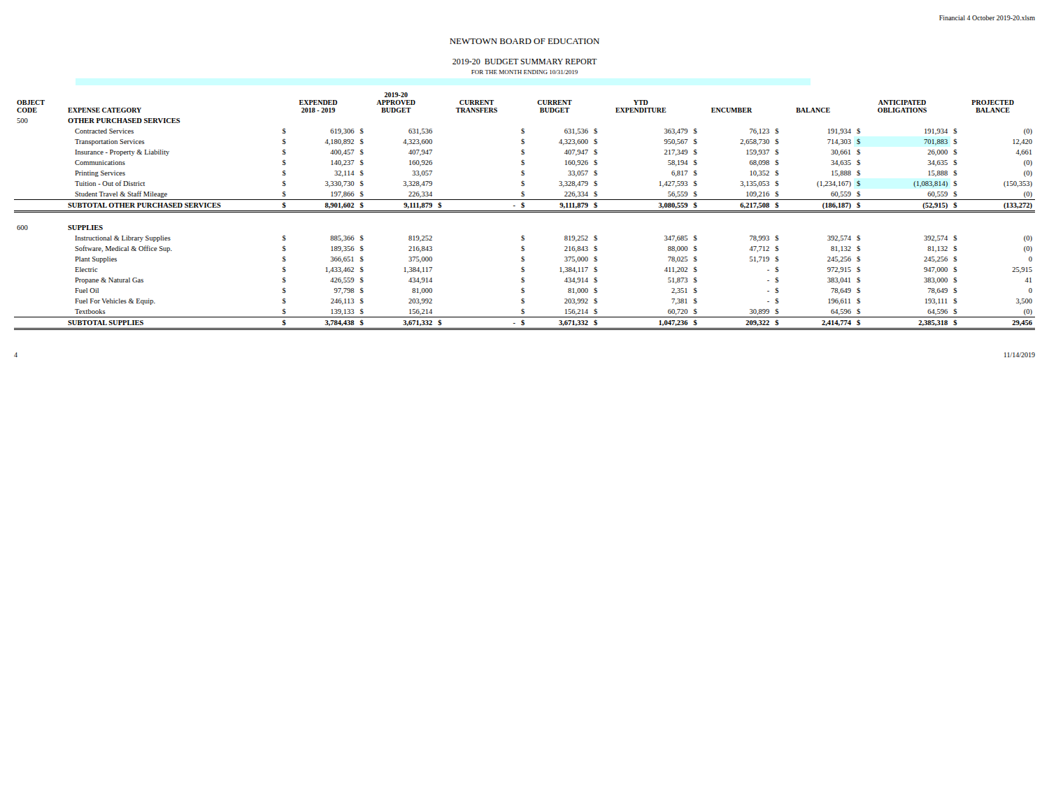Financial 4 October 2019-20.xlsm
NEWTOWN BOARD OF EDUCATION
2019-20 BUDGET SUMMARY REPORT
FOR THE MONTH ENDING 10/31/2019
| OBJECT CODE | EXPENSE CATEGORY | EXPENDED 2018 - 2019 | 2019-20 APPROVED BUDGET | CURRENT TRANSFERS | CURRENT BUDGET | YTD EXPENDITURE | ENCUMBER | BALANCE | ANTICIPATED OBLIGATIONS | PROJECTED BALANCE |
| --- | --- | --- | --- | --- | --- | --- | --- | --- | --- | --- |
| 500 | OTHER PURCHASED SERVICES | |
| | Contracted Services | $ | 619,306 | $ | 631,536 | | | $ | 631,536 | $ | 363,479 | $ | 76,123 | $ | 191,934 | $ | 191,934 | $ | (0) |
| | Transportation Services | $ | 4,180,892 | $ | 4,323,600 | | | $ | 4,323,600 | $ | 950,567 | $ | 2,658,730 | $ | 714,303 | $ | 701,883 | $ | 12,420 |
| | Insurance - Property & Liability | $ | 400,457 | $ | 407,947 | | | $ | 407,947 | $ | 217,349 | $ | 159,937 | $ | 30,661 | $ | 26,000 | $ | 4,661 |
| | Communications | $ | 140,237 | $ | 160,926 | | | $ | 160,926 | $ | 58,194 | $ | 68,098 | $ | 34,635 | $ | 34,635 | $ | (0) |
| | Printing Services | $ | 32,114 | $ | 33,057 | | | $ | 33,057 | $ | 6,817 | $ | 10,352 | $ | 15,888 | $ | 15,888 | $ | (0) |
| | Tuition - Out of District | $ | 3,330,730 | $ | 3,328,479 | | | $ | 3,328,479 | $ | 1,427,593 | $ | 3,135,053 | $ | (1,234,167) | $ | (1,083,814) | $ | (150,353) |
| | Student Travel & Staff Mileage | $ | 197,866 | $ | 226,334 | | | $ | 226,334 | $ | 56,559 | $ | 109,216 | $ | 60,559 | $ | 60,559 | $ | (0) |
| | SUBTOTAL OTHER PURCHASED SERVICES | $ | 8,901,602 | $ | 9,111,879 | $ | - | $ | 9,111,879 | $ | 3,080,559 | $ | 6,217,508 | $ | (186,187) | $ | (52,915) | $ | (133,272) |
| 600 | SUPPLIES | |
| | Instructional & Library Supplies | $ | 885,366 | $ | 819,252 | | | $ | 819,252 | $ | 347,685 | $ | 78,993 | $ | 392,574 | $ | 392,574 | $ | (0) |
| | Software, Medical & Office Sup. | $ | 189,356 | $ | 216,843 | | | $ | 216,843 | $ | 88,000 | $ | 47,712 | $ | 81,132 | $ | 81,132 | $ | (0) |
| | Plant Supplies | $ | 366,651 | $ | 375,000 | | | $ | 375,000 | $ | 78,025 | $ | 51,719 | $ | 245,256 | $ | 245,256 | $ | 0 |
| | Electric | $ | 1,433,462 | $ | 1,384,117 | | | $ | 1,384,117 | $ | 411,202 | $ | - | $ | 972,915 | $ | 947,000 | $ | 25,915 |
| | Propane & Natural Gas | $ | 426,559 | $ | 434,914 | | | $ | 434,914 | $ | 51,873 | $ | - | $ | 383,041 | $ | 383,000 | $ | 41 |
| | Fuel Oil | $ | 97,798 | $ | 81,000 | | | $ | 81,000 | $ | 2,351 | $ | - | $ | 78,649 | $ | 78,649 | $ | 0 |
| | Fuel For Vehicles & Equip. | $ | 246,113 | $ | 203,992 | | | $ | 203,992 | $ | 7,381 | $ | - | $ | 196,611 | $ | 193,111 | $ | 3,500 |
| | Textbooks | $ | 139,133 | $ | 156,214 | | | $ | 156,214 | $ | 60,720 | $ | 30,899 | $ | 64,596 | $ | 64,596 | $ | (0) |
| | SUBTOTAL SUPPLIES | $ | 3,784,438 | $ | 3,671,332 | $ | - | $ | 3,671,332 | $ | 1,047,236 | $ | 209,322 | $ | 2,414,774 | $ | 2,385,318 | $ | 29,456 |
4 11/14/2019